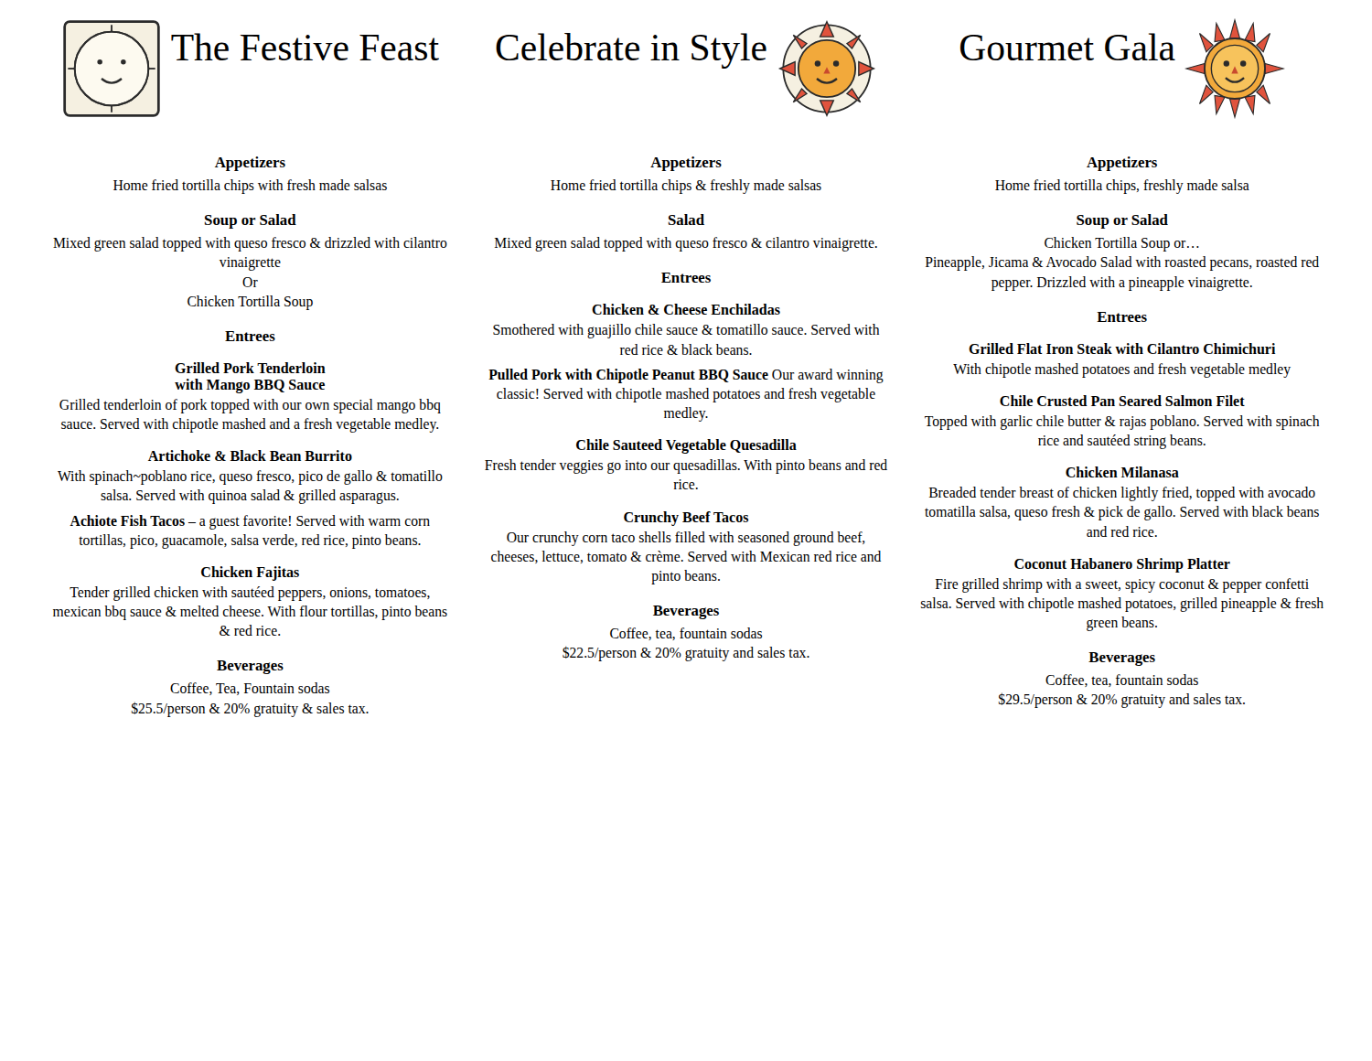The Festive Feast
Appetizers
Home fried tortilla chips with fresh made salsas
Soup or Salad
Mixed green salad topped with queso fresco & drizzled with cilantro vinaigrette
Or
Chicken Tortilla Soup
Entrees
Grilled Pork Tenderloin
with Mango BBQ Sauce
Grilled tenderloin of pork topped with our own special mango bbq sauce. Served with chipotle mashed and a fresh vegetable medley.
Artichoke & Black Bean Burrito
With spinach~poblano rice, queso fresco, pico de gallo & tomatillo salsa. Served with quinoa salad & grilled asparagus.
Achiote Fish Tacos – a guest favorite! Served with warm corn tortillas, pico, guacamole, salsa verde, red rice, pinto beans.
Chicken Fajitas
Tender grilled chicken with sautéed peppers, onions, tomatoes, mexican bbq sauce & melted cheese. With flour tortillas, pinto beans & red rice.
Beverages
Coffee, Tea, Fountain sodas
$25.5/person & 20% gratuity & sales tax.
Celebrate in Style
Appetizers
Home fried tortilla chips & freshly made salsas
Salad
Mixed green salad topped with queso fresco & cilantro vinaigrette.
Entrees
Chicken & Cheese Enchiladas
Smothered with guajillo chile sauce & tomatillo sauce. Served with red rice & black beans.
Pulled Pork with Chipotle Peanut BBQ Sauce Our award winning classic! Served with chipotle mashed potatoes and fresh vegetable medley.
Chile Sauteed Vegetable Quesadilla
Fresh tender veggies go into our quesadillas. With pinto beans and red rice.
Crunchy Beef Tacos
Our crunchy corn taco shells filled with seasoned ground beef, cheeses, lettuce, tomato & crème. Served with Mexican red rice and pinto beans.
Beverages
Coffee, tea, fountain sodas
$22.5/person & 20% gratuity and sales tax.
Gourmet Gala
Appetizers
Home fried tortilla chips, freshly made salsa
Soup or Salad
Chicken Tortilla Soup or…
Pineapple, Jicama & Avocado Salad with roasted pecans, roasted red pepper. Drizzled with a pineapple vinaigrette.
Entrees
Grilled Flat Iron Steak with Cilantro Chimichuri
With chipotle mashed potatoes and fresh vegetable medley
Chile Crusted Pan Seared Salmon Filet
Topped with garlic chile butter & rajas poblano. Served with spinach rice and sautéed string beans.
Chicken Milanasa
Breaded tender breast of chicken lightly fried, topped with avocado tomatilla salsa, queso fresh & pick de gallo. Served with black beans and red rice.
Coconut Habanero Shrimp Platter
Fire grilled shrimp with a sweet, spicy coconut & pepper confetti salsa. Served with chipotle mashed potatoes, grilled pineapple & fresh green beans.
Beverages
Coffee, tea, fountain sodas
$29.5/person & 20% gratuity and sales tax.